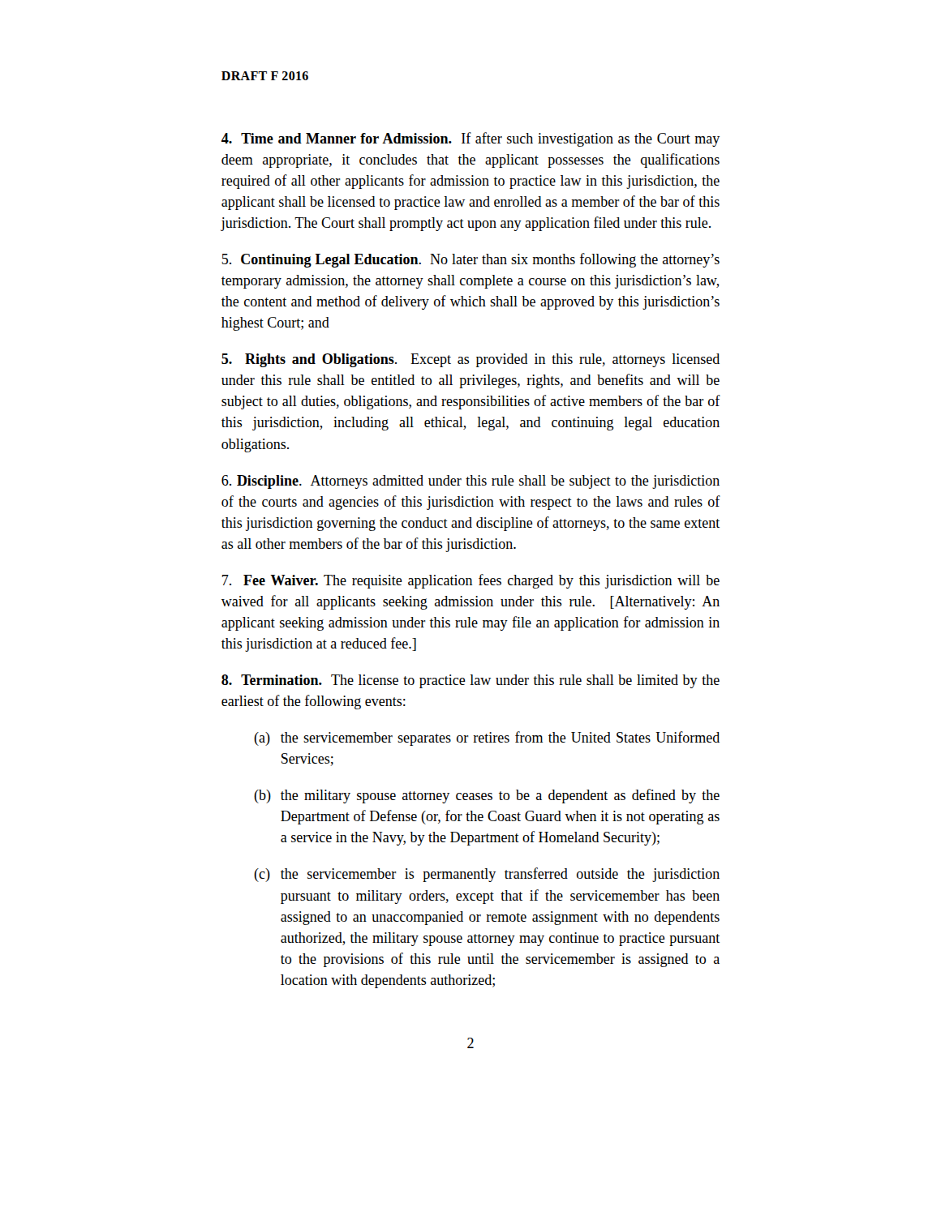DRAFT F 2016
4. Time and Manner for Admission. If after such investigation as the Court may deem appropriate, it concludes that the applicant possesses the qualifications required of all other applicants for admission to practice law in this jurisdiction, the applicant shall be licensed to practice law and enrolled as a member of the bar of this jurisdiction. The Court shall promptly act upon any application filed under this rule.
5. Continuing Legal Education. No later than six months following the attorney’s temporary admission, the attorney shall complete a course on this jurisdiction’s law, the content and method of delivery of which shall be approved by this jurisdiction’s highest Court; and
5. Rights and Obligations. Except as provided in this rule, attorneys licensed under this rule shall be entitled to all privileges, rights, and benefits and will be subject to all duties, obligations, and responsibilities of active members of the bar of this jurisdiction, including all ethical, legal, and continuing legal education obligations.
6. Discipline. Attorneys admitted under this rule shall be subject to the jurisdiction of the courts and agencies of this jurisdiction with respect to the laws and rules of this jurisdiction governing the conduct and discipline of attorneys, to the same extent as all other members of the bar of this jurisdiction.
7. Fee Waiver. The requisite application fees charged by this jurisdiction will be waived for all applicants seeking admission under this rule. [Alternatively: An applicant seeking admission under this rule may file an application for admission in this jurisdiction at a reduced fee.]
8. Termination. The license to practice law under this rule shall be limited by the earliest of the following events:
(a) the servicemember separates or retires from the United States Uniformed Services;
(b) the military spouse attorney ceases to be a dependent as defined by the Department of Defense (or, for the Coast Guard when it is not operating as a service in the Navy, by the Department of Homeland Security);
(c) the servicemember is permanently transferred outside the jurisdiction pursuant to military orders, except that if the servicemember has been assigned to an unaccompanied or remote assignment with no dependents authorized, the military spouse attorney may continue to practice pursuant to the provisions of this rule until the servicemember is assigned to a location with dependents authorized;
2